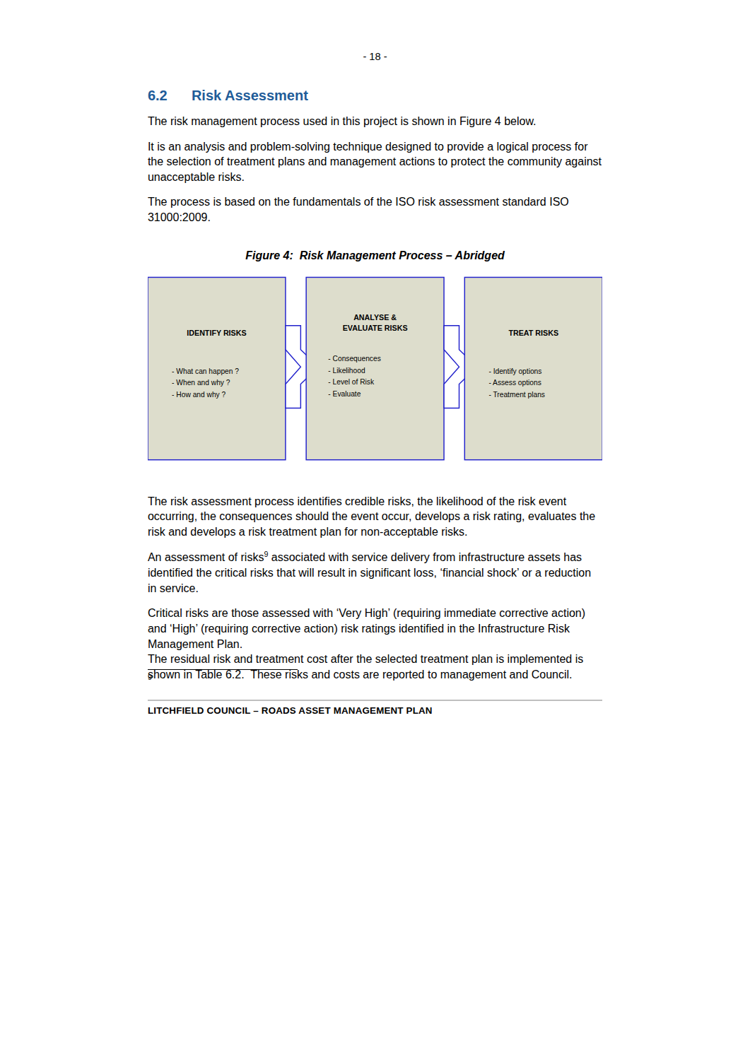- 18 -
6.2 Risk Assessment
The risk management process used in this project is shown in Figure 4 below.
It is an analysis and problem-solving technique designed to provide a logical process for the selection of treatment plans and management actions to protect the community against unacceptable risks.
The process is based on the fundamentals of the ISO risk assessment standard ISO 31000:2009.
Figure 4: Risk Management Process – Abridged
IDENTIFY RISKS - What can happen ? - When and why ? - How and why ? ANALYSE & EVALUATE RISKS - Consequences - Likelihood - Level of Risk - Evaluate TREAT RISKS - Identify options - Assess options - Treatment plans
The risk assessment process identifies credible risks, the likelihood of the risk event occurring, the consequences should the event occur, develops a risk rating, evaluates the risk and develops a risk treatment plan for non-acceptable risks.
An assessment of risks9 associated with service delivery from infrastructure assets has identified the critical risks that will result in significant loss, ‘financial shock’ or a reduction in service.
Critical risks are those assessed with ‘Very High’ (requiring immediate corrective action) and ‘High’ (requiring corrective action) risk ratings identified in the Infrastructure Risk Management Plan.
The residual risk and treatment cost after the selected treatment plan is implemented is shown in Table 6.2. These risks and costs are reported to management and Council.
9
LITCHFIELD COUNCIL – ROADS ASSET MANAGEMENT PLAN